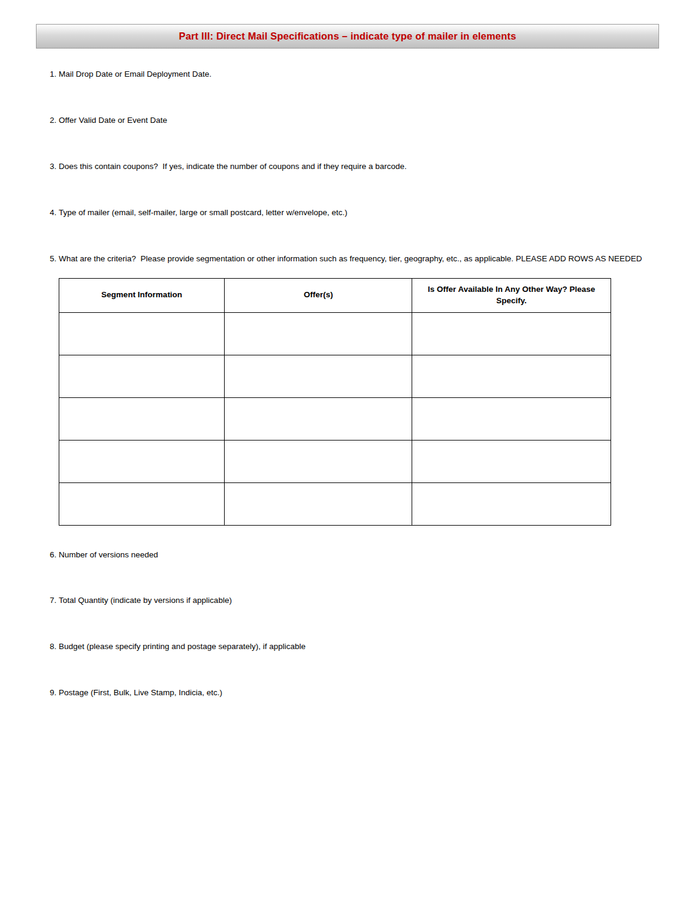Part III: Direct Mail Specifications – indicate type of mailer in elements
Mail Drop Date or Email Deployment Date.
Offer Valid Date or Event Date
Does this contain coupons? If yes, indicate the number of coupons and if they require a barcode.
Type of mailer (email, self-mailer, large or small postcard, letter w/envelope, etc.)
What are the criteria? Please provide segmentation or other information such as frequency, tier, geography, etc., as applicable. PLEASE ADD ROWS AS NEEDED
| Segment Information | Offer(s) | Is Offer Available In Any Other Way? Please Specify. |
| --- | --- | --- |
Number of versions needed
Total Quantity (indicate by versions if applicable)
Budget (please specify printing and postage separately), if applicable
Postage (First, Bulk, Live Stamp, Indicia, etc.)